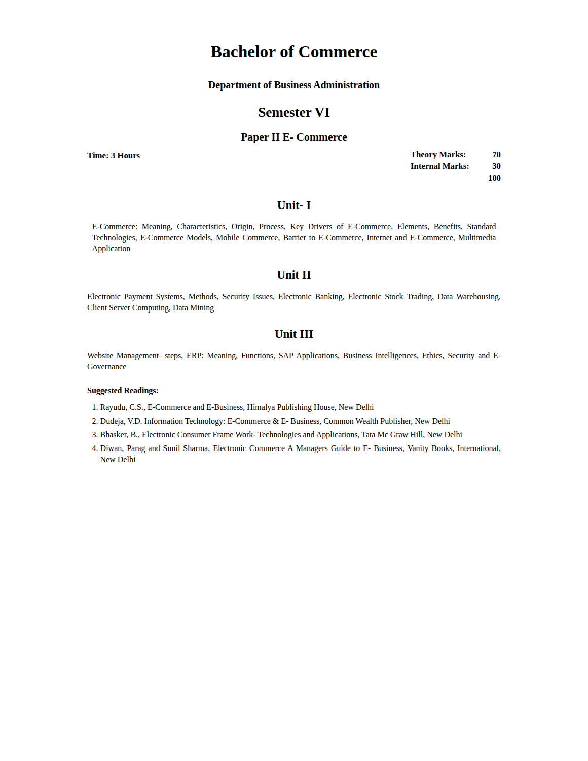Bachelor of Commerce
Department of Business Administration
Semester VI
Paper II E- Commerce
Time: 3 Hours
| Theory Marks: | 70 |
| Internal Marks: | 30 |
| | 100 |
Unit- I
E-Commerce: Meaning, Characteristics, Origin, Process, Key Drivers of E-Commerce, Elements, Benefits, Standard Technologies, E-Commerce Models, Mobile Commerce, Barrier to E-Commerce, Internet and E-Commerce, Multimedia Application
Unit II
Electronic Payment Systems, Methods, Security Issues, Electronic Banking, Electronic Stock Trading, Data Warehousing, Client Server Computing, Data Mining
Unit III
Website Management- steps, ERP: Meaning, Functions, SAP Applications, Business Intelligences, Ethics, Security and E-Governance
Suggested Readings:
Rayudu, C.S., E-Commerce and E-Business, Himalya Publishing House, New Delhi
Dudeja, V.D. Information Technology: E-Commerce & E- Business, Common Wealth Publisher, New Delhi
Bhasker, B., Electronic Consumer Frame Work- Technologies and Applications, Tata Mc Graw Hill, New Delhi
Diwan, Parag and Sunil Sharma, Electronic Commerce A Managers Guide to E- Business, Vanity Books, International, New Delhi